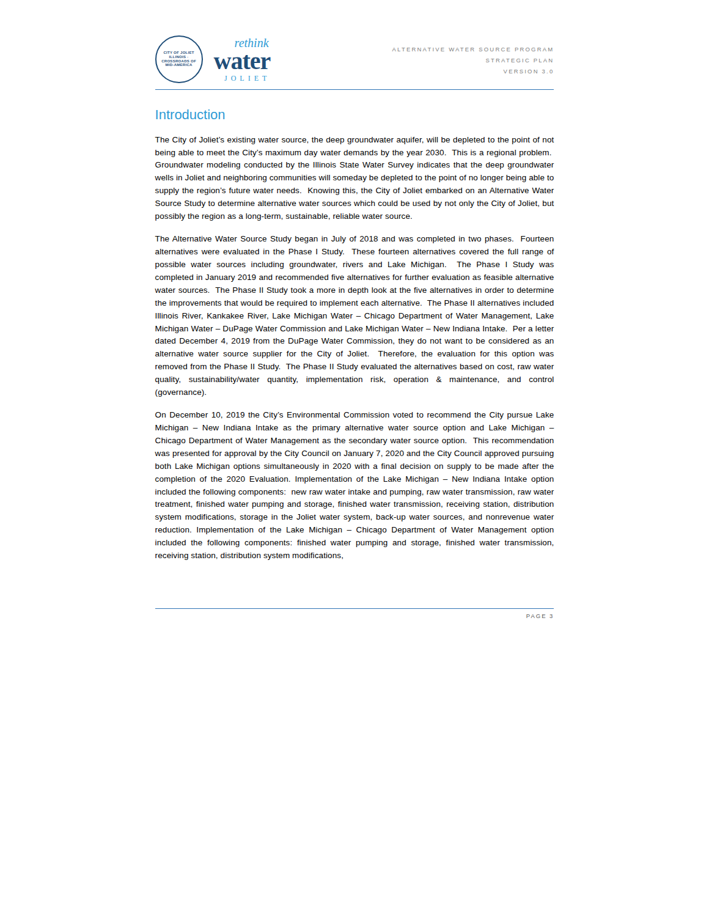CITY OF JOLIET ILLINOIS · CROSSROADS OF MID-AMERICA
rethink water JOLIET
Alternative Water Source Program
Strategic Plan
Version 3.0
Introduction
The City of Joliet’s existing water source, the deep groundwater aquifer, will be depleted to the point of not being able to meet the City’s maximum day water demands by the year 2030. This is a regional problem. Groundwater modeling conducted by the Illinois State Water Survey indicates that the deep groundwater wells in Joliet and neighboring communities will someday be depleted to the point of no longer being able to supply the region’s future water needs. Knowing this, the City of Joliet embarked on an Alternative Water Source Study to determine alternative water sources which could be used by not only the City of Joliet, but possibly the region as a long-term, sustainable, reliable water source.
The Alternative Water Source Study began in July of 2018 and was completed in two phases. Fourteen alternatives were evaluated in the Phase I Study. These fourteen alternatives covered the full range of possible water sources including groundwater, rivers and Lake Michigan. The Phase I Study was completed in January 2019 and recommended five alternatives for further evaluation as feasible alternative water sources. The Phase II Study took a more in depth look at the five alternatives in order to determine the improvements that would be required to implement each alternative. The Phase II alternatives included Illinois River, Kankakee River, Lake Michigan Water – Chicago Department of Water Management, Lake Michigan Water – DuPage Water Commission and Lake Michigan Water – New Indiana Intake. Per a letter dated December 4, 2019 from the DuPage Water Commission, they do not want to be considered as an alternative water source supplier for the City of Joliet. Therefore, the evaluation for this option was removed from the Phase II Study. The Phase II Study evaluated the alternatives based on cost, raw water quality, sustainability/water quantity, implementation risk, operation & maintenance, and control (governance).
On December 10, 2019 the City’s Environmental Commission voted to recommend the City pursue Lake Michigan – New Indiana Intake as the primary alternative water source option and Lake Michigan – Chicago Department of Water Management as the secondary water source option. This recommendation was presented for approval by the City Council on January 7, 2020 and the City Council approved pursuing both Lake Michigan options simultaneously in 2020 with a final decision on supply to be made after the completion of the 2020 Evaluation. Implementation of the Lake Michigan – New Indiana Intake option included the following components: new raw water intake and pumping, raw water transmission, raw water treatment, finished water pumping and storage, finished water transmission, receiving station, distribution system modifications, storage in the Joliet water system, back-up water sources, and nonrevenue water reduction. Implementation of the Lake Michigan – Chicago Department of Water Management option included the following components: finished water pumping and storage, finished water transmission, receiving station, distribution system modifications,
PAGE 3